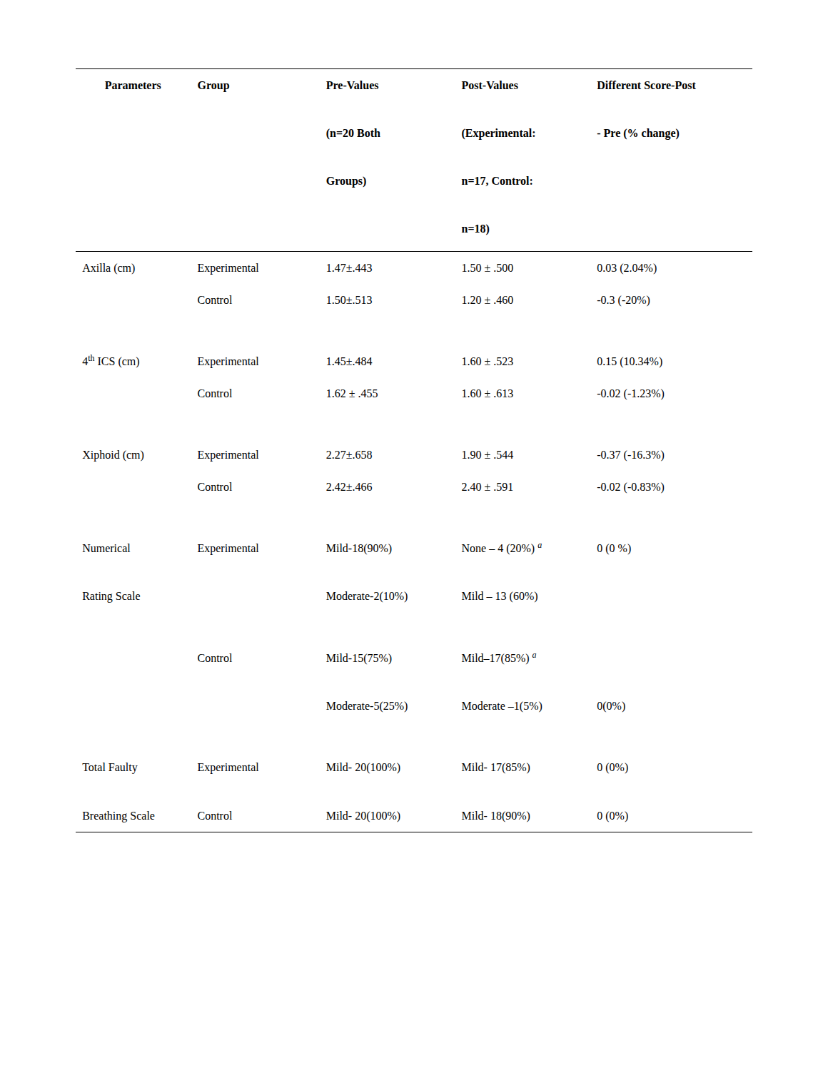| Parameters | Group | Pre-Values (n=20 Both Groups) | Post-Values (Experimental: n=17, Control: n=18) | Different Score-Post - Pre (% change) |
| --- | --- | --- | --- | --- |
| Axilla (cm) | Experimental | 1.47±.443 | 1.50 ± .500 | 0.03 (2.04%) |
| | Control | 1.50±.513 | 1.20 ± .460 | -0.3 (-20%) |
| 4 th ICS (cm) | Experimental | 1.45±.484 | 1.60 ± .523 | 0.15 (10.34%) |
| | Control | 1.62 ± .455 | 1.60 ± .613 | -0.02 (-1.23%) |
| Xiphoid (cm) | Experimental | 2.27±.658 | 1.90 ± .544 | -0.37 (-16.3%) |
| | Control | 2.42±.466 | 2.40 ± .591 | -0.02 (-0.83%) |
| Numerical Rating Scale | Experimental | Mild-18(90%) Moderate-2(10%) | None – 4 (20%) a Mild – 13 (60%) | 0 (0 %) |
| | Control | Mild-15(75%) Moderate-5(25%) | Mild–17(85%) a Moderate –1(5%) | 0(0%) |
| Total Faulty Breathing Scale | Experimental Control | Mild- 20(100%) Mild- 20(100%) | Mild- 17(85%) Mild- 18(90%) | 0 (0%) 0 (0%) |